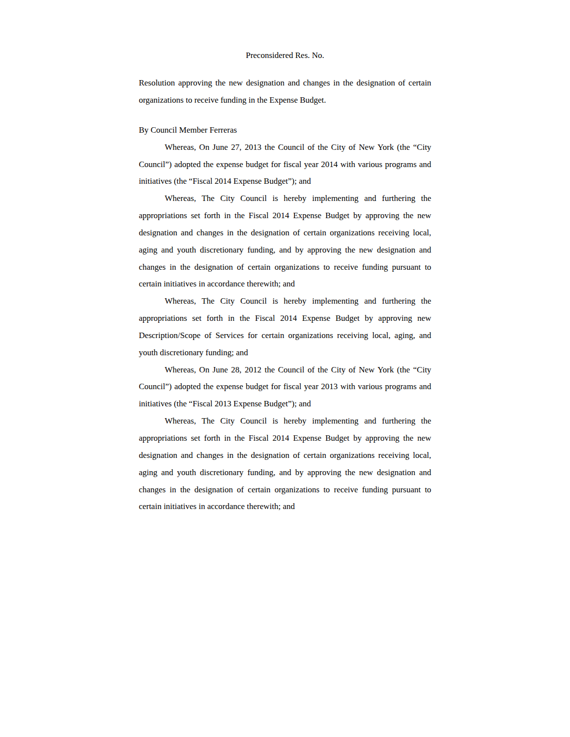Preconsidered Res. No.
Resolution approving the new designation and changes in the designation of certain organizations to receive funding in the Expense Budget.
By Council Member Ferreras
Whereas, On June 27, 2013 the Council of the City of New York (the “City Council”) adopted the expense budget for fiscal year 2014 with various programs and initiatives (the “Fiscal 2014 Expense Budget”); and
Whereas, The City Council is hereby implementing and furthering the appropriations set forth in the Fiscal 2014 Expense Budget by approving the new designation and changes in the designation of certain organizations receiving local, aging and youth discretionary funding, and by approving the new designation and changes in the designation of certain organizations to receive funding pursuant to certain initiatives in accordance therewith; and
Whereas, The City Council is hereby implementing and furthering the appropriations set forth in the Fiscal 2014 Expense Budget by approving new Description/Scope of Services for certain organizations receiving local, aging, and youth discretionary funding; and
Whereas, On June 28, 2012 the Council of the City of New York (the “City Council”) adopted the expense budget for fiscal year 2013 with various programs and initiatives (the “Fiscal 2013 Expense Budget”); and
Whereas, The City Council is hereby implementing and furthering the appropriations set forth in the Fiscal 2014 Expense Budget by approving the new designation and changes in the designation of certain organizations receiving local, aging and youth discretionary funding, and by approving the new designation and changes in the designation of certain organizations to receive funding pursuant to certain initiatives in accordance therewith; and